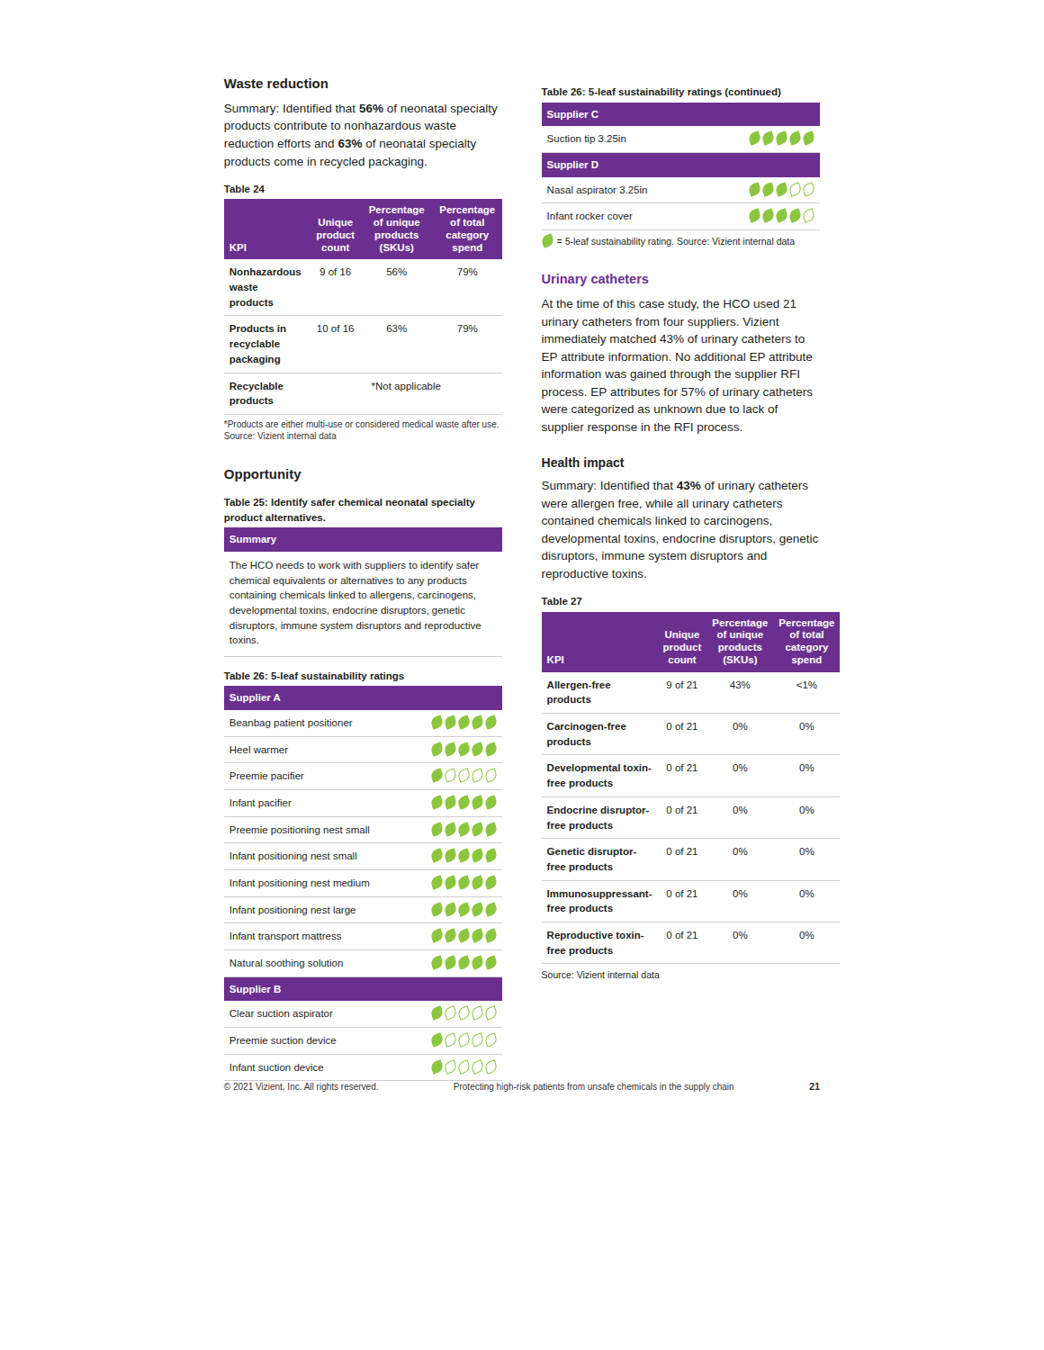Waste reduction
Summary: Identified that 56% of neonatal specialty products contribute to nonhazardous waste reduction efforts and 63% of neonatal specialty products come in recycled packaging.
Table 24
| KPI | Unique product count | Percentage of unique products (SKUs) | Percentage of total category spend |
| --- | --- | --- | --- |
| Nonhazardous waste products | 9 of 16 | 56% | 79% |
| Products in recyclable packaging | 10 of 16 | 63% | 79% |
| Recyclable products | *Not applicable |
*Products are either multi-use or considered medical waste after use.
Source: Vizient internal data
Opportunity
Table 25: Identify safer chemical neonatal specialty product alternatives.
| Summary |
| --- |
| The HCO needs to work with suppliers to identify safer chemical equivalents or alternatives to any products containing chemicals linked to allergens, carcinogens, developmental toxins, endocrine disruptors, genetic disruptors, immune system disruptors and reproductive toxins. |
Table 26: 5-leaf sustainability ratings
| Supplier A |
| --- |
| Beanbag patient positioner | |
| Heel warmer | |
| Preemie pacifier | |
| Infant pacifier | |
| Preemie positioning nest small | |
| Infant positioning nest small | |
| Infant positioning nest medium | |
| Infant positioning nest large | |
| Infant transport mattress | |
| Natural soothing solution | |
| Supplier B |
| Clear suction aspirator | |
| Preemie suction device | |
| Infant suction device | |
Table 26: 5-leaf sustainability ratings (continued)
| Supplier C |
| --- |
| Suction tip 3.25in | |
| Supplier D |
| Nasal aspirator 3.25in | |
| Infant rocker cover | |
= 5-leaf sustainability rating. Source: Vizient internal data
Urinary catheters
At the time of this case study, the HCO used 21 urinary catheters from four suppliers. Vizient immediately matched 43% of urinary catheters to EP attribute information. No additional EP attribute information was gained through the supplier RFI process. EP attributes for 57% of urinary catheters were categorized as unknown due to lack of supplier response in the RFI process.
Health impact
Summary: Identified that 43% of urinary catheters were allergen free, while all urinary catheters contained chemicals linked to carcinogens, developmental toxins, endocrine disruptors, genetic disruptors, immune system disruptors and reproductive toxins.
Table 27
| KPI | Unique product count | Percentage of unique products (SKUs) | Percentage of total category spend |
| --- | --- | --- | --- |
| Allergen-free products | 9 of 21 | 43% | <1% |
| Carcinogen-free products | 0 of 21 | 0% | 0% |
| Developmental toxin-free products | 0 of 21 | 0% | 0% |
| Endocrine disruptor-free products | 0 of 21 | 0% | 0% |
| Genetic disruptor-free products | 0 of 21 | 0% | 0% |
| Immunosuppressant-free products | 0 of 21 | 0% | 0% |
| Reproductive toxin-free products | 0 of 21 | 0% | 0% |
Source: Vizient internal data
© 2021 Vizient, Inc. All rights reserved.
Protecting high-risk patients from unsafe chemicals in the supply chain
21